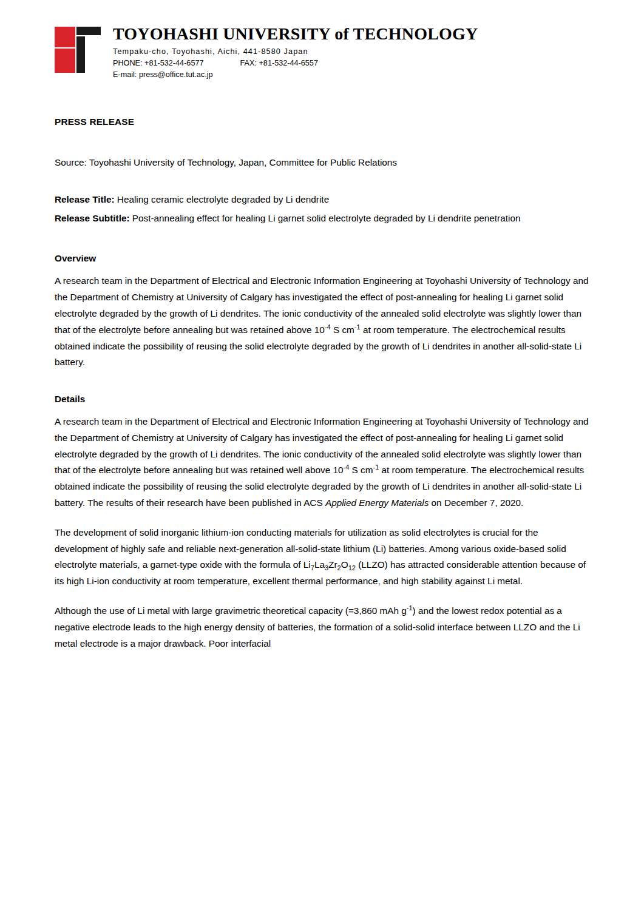TOYOHASHI UNIVERSITY of TECHNOLOGY
Tempaku-cho, Toyohashi, Aichi, 441-8580 Japan
PHONE: +81-532-44-6577FAX: +81-532-44-6557
E-mail: press@office.tut.ac.jp
PRESS RELEASE
Source: Toyohashi University of Technology, Japan, Committee for Public Relations
Release Title: Healing ceramic electrolyte degraded by Li dendrite
Release Subtitle: Post-annealing effect for healing Li garnet solid electrolyte degraded by Li dendrite penetration
Overview
A research team in the Department of Electrical and Electronic Information Engineering at Toyohashi University of Technology and the Department of Chemistry at University of Calgary has investigated the effect of post-annealing for healing Li garnet solid electrolyte degraded by the growth of Li dendrites. The ionic conductivity of the annealed solid electrolyte was slightly lower than that of the electrolyte before annealing but was retained above 10-4 S cm-1 at room temperature. The electrochemical results obtained indicate the possibility of reusing the solid electrolyte degraded by the growth of Li dendrites in another all-solid-state Li battery.
Details
A research team in the Department of Electrical and Electronic Information Engineering at Toyohashi University of Technology and the Department of Chemistry at University of Calgary has investigated the effect of post-annealing for healing Li garnet solid electrolyte degraded by the growth of Li dendrites. The ionic conductivity of the annealed solid electrolyte was slightly lower than that of the electrolyte before annealing but was retained well above 10-4 S cm-1 at room temperature. The electrochemical results obtained indicate the possibility of reusing the solid electrolyte degraded by the growth of Li dendrites in another all-solid-state Li battery. The results of their research have been published in ACS Applied Energy Materials on December 7, 2020.
The development of solid inorganic lithium-ion conducting materials for utilization as solid electrolytes is crucial for the development of highly safe and reliable next-generation all-solid-state lithium (Li) batteries. Among various oxide-based solid electrolyte materials, a garnet-type oxide with the formula of Li7La3Zr2O12 (LLZO) has attracted considerable attention because of its high Li-ion conductivity at room temperature, excellent thermal performance, and high stability against Li metal.
Although the use of Li metal with large gravimetric theoretical capacity (=3,860 mAh g-1) and the lowest redox potential as a negative electrode leads to the high energy density of batteries, the formation of a solid-solid interface between LLZO and the Li metal electrode is a major drawback. Poor interfacial